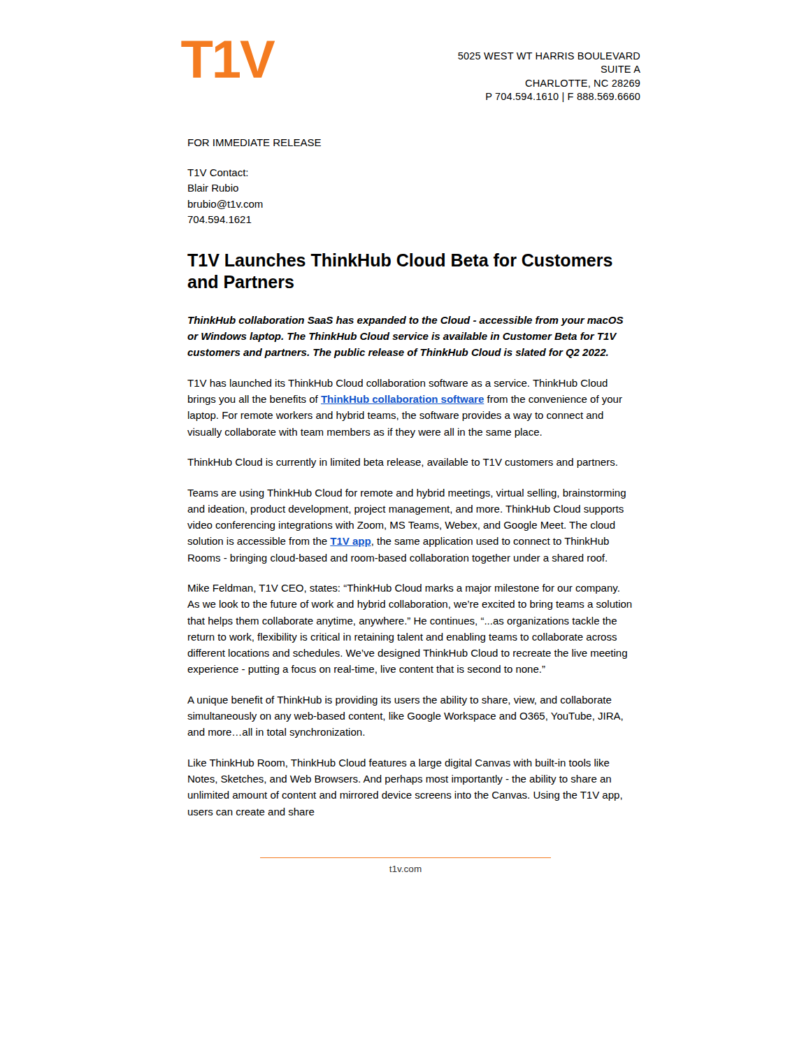T1V
5025 WEST WT HARRIS BOULEVARD
SUITE A
CHARLOTTE, NC 28269
P 704.594.1610 | F 888.569.6660
FOR IMMEDIATE RELEASE
T1V Contact:
Blair Rubio
brubio@t1v.com
704.594.1621
T1V Launches ThinkHub Cloud Beta for Customers and Partners
ThinkHub collaboration SaaS has expanded to the Cloud - accessible from your macOS or Windows laptop. The ThinkHub Cloud service is available in Customer Beta for T1V customers and partners. The public release of ThinkHub Cloud is slated for Q2 2022.
T1V has launched its ThinkHub Cloud collaboration software as a service. ThinkHub Cloud brings you all the benefits of ThinkHub collaboration software from the convenience of your laptop. For remote workers and hybrid teams, the software provides a way to connect and visually collaborate with team members as if they were all in the same place.
ThinkHub Cloud is currently in limited beta release, available to T1V customers and partners.
Teams are using ThinkHub Cloud for remote and hybrid meetings, virtual selling, brainstorming and ideation, product development, project management, and more. ThinkHub Cloud supports video conferencing integrations with Zoom, MS Teams, Webex, and Google Meet. The cloud solution is accessible from the T1V app, the same application used to connect to ThinkHub Rooms - bringing cloud-based and room-based collaboration together under a shared roof.
Mike Feldman, T1V CEO, states: “ThinkHub Cloud marks a major milestone for our company. As we look to the future of work and hybrid collaboration, we’re excited to bring teams a solution that helps them collaborate anytime, anywhere.” He continues, “...as organizations tackle the return to work, flexibility is critical in retaining talent and enabling teams to collaborate across different locations and schedules. We’ve designed ThinkHub Cloud to recreate the live meeting experience - putting a focus on real-time, live content that is second to none.”
A unique benefit of ThinkHub is providing its users the ability to share, view, and collaborate simultaneously on any web-based content, like Google Workspace and O365, YouTube, JIRA, and more…all in total synchronization.
Like ThinkHub Room, ThinkHub Cloud features a large digital Canvas with built-in tools like Notes, Sketches, and Web Browsers. And perhaps most importantly - the ability to share an unlimited amount of content and mirrored device screens into the Canvas. Using the T1V app, users can create and share
t1v.com